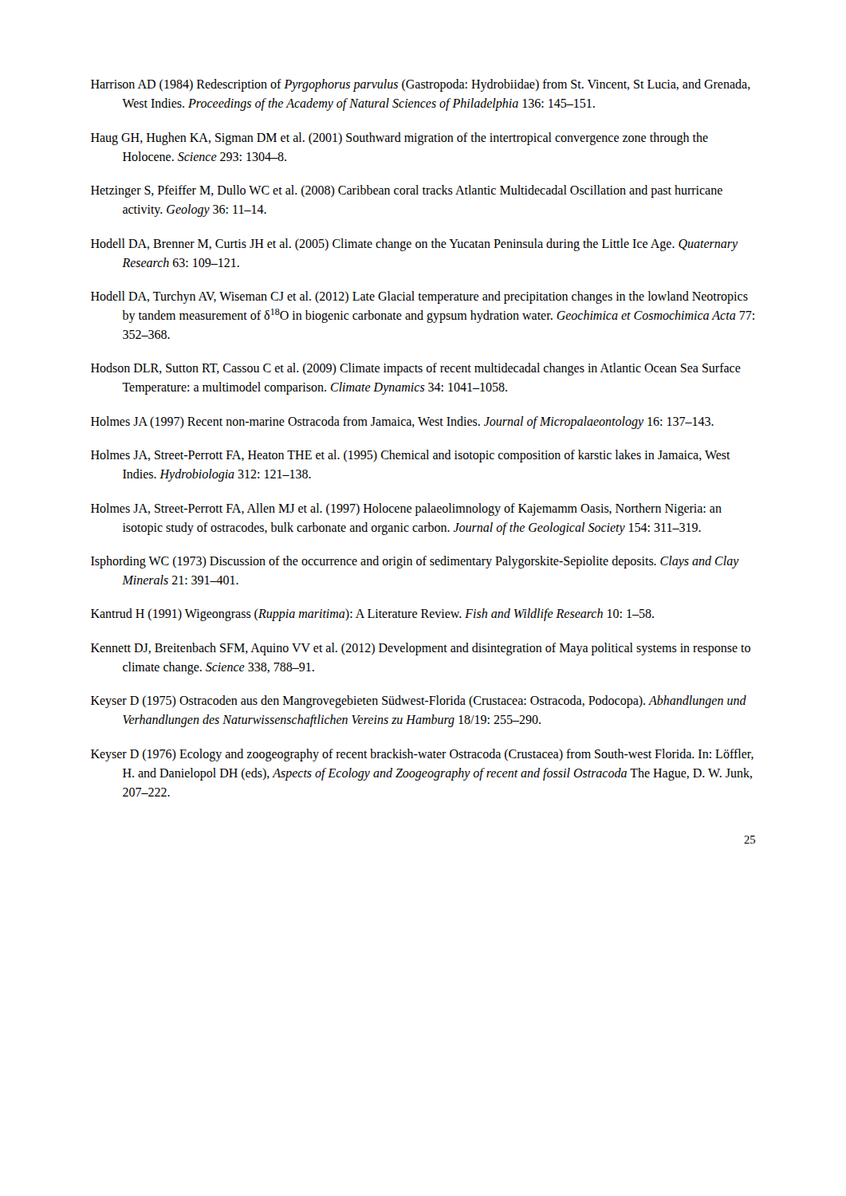Harrison AD (1984) Redescription of Pyrgophorus parvulus (Gastropoda: Hydrobiidae) from St. Vincent, St Lucia, and Grenada, West Indies. Proceedings of the Academy of Natural Sciences of Philadelphia 136: 145–151.
Haug GH, Hughen KA, Sigman DM et al. (2001) Southward migration of the intertropical convergence zone through the Holocene. Science 293: 1304–8.
Hetzinger S, Pfeiffer M, Dullo WC et al. (2008) Caribbean coral tracks Atlantic Multidecadal Oscillation and past hurricane activity. Geology 36: 11–14.
Hodell DA, Brenner M, Curtis JH et al. (2005) Climate change on the Yucatan Peninsula during the Little Ice Age. Quaternary Research 63: 109–121.
Hodell DA, Turchyn AV, Wiseman CJ et al. (2012) Late Glacial temperature and precipitation changes in the lowland Neotropics by tandem measurement of δ18O in biogenic carbonate and gypsum hydration water. Geochimica et Cosmochimica Acta 77: 352–368.
Hodson DLR, Sutton RT, Cassou C et al. (2009) Climate impacts of recent multidecadal changes in Atlantic Ocean Sea Surface Temperature: a multimodel comparison. Climate Dynamics 34: 1041–1058.
Holmes JA (1997) Recent non-marine Ostracoda from Jamaica, West Indies. Journal of Micropalaeontology 16: 137–143.
Holmes JA, Street-Perrott FA, Heaton THE et al. (1995) Chemical and isotopic composition of karstic lakes in Jamaica, West Indies. Hydrobiologia 312: 121–138.
Holmes JA, Street-Perrott FA, Allen MJ et al. (1997) Holocene palaeolimnology of Kajemamm Oasis, Northern Nigeria: an isotopic study of ostracodes, bulk carbonate and organic carbon. Journal of the Geological Society 154: 311–319.
Isphording WC (1973) Discussion of the occurrence and origin of sedimentary Palygorskite-Sepiolite deposits. Clays and Clay Minerals 21: 391–401.
Kantrud H (1991) Wigeongrass (Ruppia maritima): A Literature Review. Fish and Wildlife Research 10: 1–58.
Kennett DJ, Breitenbach SFM, Aquino VV et al. (2012) Development and disintegration of Maya political systems in response to climate change. Science 338, 788–91.
Keyser D (1975) Ostracoden aus den Mangrovegebieten Südwest-Florida (Crustacea: Ostracoda, Podocopa). Abhandlungen und Verhandlungen des Naturwissenschaftlichen Vereins zu Hamburg 18/19: 255–290.
Keyser D (1976) Ecology and zoogeography of recent brackish-water Ostracoda (Crustacea) from South-west Florida. In: Löffler, H. and Danielopol DH (eds), Aspects of Ecology and Zoogeography of recent and fossil Ostracoda The Hague, D. W. Junk, 207–222.
25